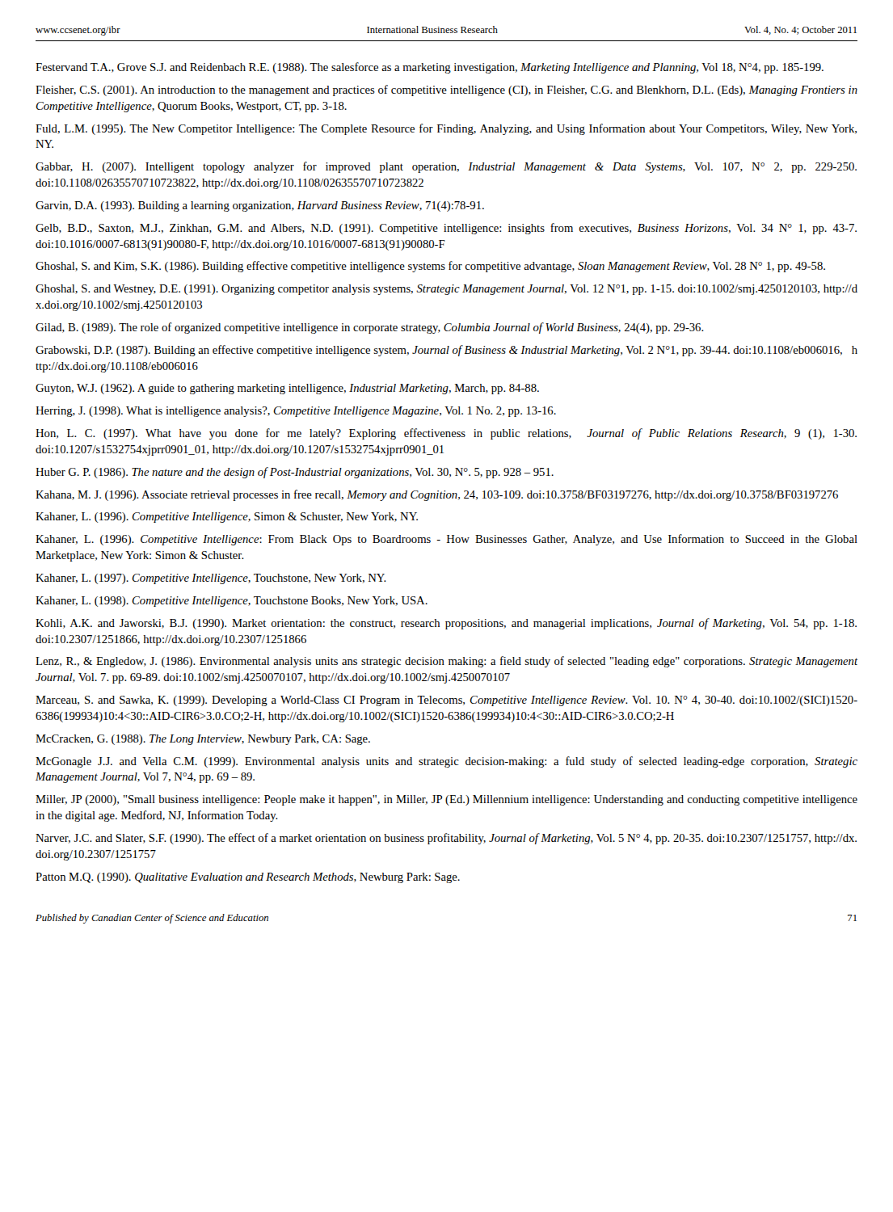www.ccsenet.org/ibr International Business Research Vol. 4, No. 4; October 2011
Festervand T.A., Grove S.J. and Reidenbach R.E. (1988). The salesforce as a marketing investigation, Marketing Intelligence and Planning, Vol 18, N°4, pp. 185-199.
Fleisher, C.S. (2001). An introduction to the management and practices of competitive intelligence (CI), in Fleisher, C.G. and Blenkhorn, D.L. (Eds), Managing Frontiers in Competitive Intelligence, Quorum Books, Westport, CT, pp. 3-18.
Fuld, L.M. (1995). The New Competitor Intelligence: The Complete Resource for Finding, Analyzing, and Using Information about Your Competitors, Wiley, New York, NY.
Gabbar, H. (2007). Intelligent topology analyzer for improved plant operation, Industrial Management & Data Systems, Vol. 107, N° 2, pp. 229-250. doi:10.1108/02635570710723822, http://dx.doi.org/10.1108/02635570710723822
Garvin, D.A. (1993). Building a learning organization, Harvard Business Review, 71(4):78-91.
Gelb, B.D., Saxton, M.J., Zinkhan, G.M. and Albers, N.D. (1991). Competitive intelligence: insights from executives, Business Horizons, Vol. 34 N° 1, pp. 43-7. doi:10.1016/0007-6813(91)90080-F, http://dx.doi.org/10.1016/0007-6813(91)90080-F
Ghoshal, S. and Kim, S.K. (1986). Building effective competitive intelligence systems for competitive advantage, Sloan Management Review, Vol. 28 N° 1, pp. 49-58.
Ghoshal, S. and Westney, D.E. (1991). Organizing competitor analysis systems, Strategic Management Journal, Vol. 12 N°1, pp. 1-15. doi:10.1002/smj.4250120103, http://dx.doi.org/10.1002/smj.4250120103
Gilad, B. (1989). The role of organized competitive intelligence in corporate strategy, Columbia Journal of World Business, 24(4), pp. 29-36.
Grabowski, D.P. (1987). Building an effective competitive intelligence system, Journal of Business & Industrial Marketing, Vol. 2 N°1, pp. 39-44. doi:10.1108/eb006016, http://dx.doi.org/10.1108/eb006016
Guyton, W.J. (1962). A guide to gathering marketing intelligence, Industrial Marketing, March, pp. 84-88.
Herring, J. (1998). What is intelligence analysis?, Competitive Intelligence Magazine, Vol. 1 No. 2, pp. 13-16.
Hon, L. C. (1997). What have you done for me lately? Exploring effectiveness in public relations, Journal of Public Relations Research, 9 (1), 1-30. doi:10.1207/s1532754xjprr0901_01, http://dx.doi.org/10.1207/s1532754xjprr0901_01
Huber G. P. (1986). The nature and the design of Post-Industrial organizations, Vol. 30, N°. 5, pp. 928 – 951.
Kahana, M. J. (1996). Associate retrieval processes in free recall, Memory and Cognition, 24, 103-109. doi:10.3758/BF03197276, http://dx.doi.org/10.3758/BF03197276
Kahaner, L. (1996). Competitive Intelligence, Simon & Schuster, New York, NY.
Kahaner, L. (1996). Competitive Intelligence: From Black Ops to Boardrooms - How Businesses Gather, Analyze, and Use Information to Succeed in the Global Marketplace, New York: Simon & Schuster.
Kahaner, L. (1997). Competitive Intelligence, Touchstone, New York, NY.
Kahaner, L. (1998). Competitive Intelligence, Touchstone Books, New York, USA.
Kohli, A.K. and Jaworski, B.J. (1990). Market orientation: the construct, research propositions, and managerial implications, Journal of Marketing, Vol. 54, pp. 1-18. doi:10.2307/1251866, http://dx.doi.org/10.2307/1251866
Lenz, R., & Engledow, J. (1986). Environmental analysis units ans strategic decision making: a field study of selected "leading edge" corporations. Strategic Management Journal, Vol. 7. pp. 69-89. doi:10.1002/smj.4250070107, http://dx.doi.org/10.1002/smj.4250070107
Marceau, S. and Sawka, K. (1999). Developing a World-Class CI Program in Telecoms, Competitive Intelligence Review. Vol. 10. N° 4, 30-40. doi:10.1002/(SICI)1520-6386(199934)10:4<30::AID-CIR6>3.0.CO;2-H, http://dx.doi.org/10.1002/(SICI)1520-6386(199934)10:4<30::AID-CIR6>3.0.CO;2-H
McCracken, G. (1988). The Long Interview, Newbury Park, CA: Sage.
McGonagle J.J. and Vella C.M. (1999). Environmental analysis units and strategic decision-making: a fuld study of selected leading-edge corporation, Strategic Management Journal, Vol 7, N°4, pp. 69 – 89.
Miller, JP (2000), "Small business intelligence: People make it happen", in Miller, JP (Ed.) Millennium intelligence: Understanding and conducting competitive intelligence in the digital age. Medford, NJ, Information Today.
Narver, J.C. and Slater, S.F. (1990). The effect of a market orientation on business profitability, Journal of Marketing, Vol. 5 N° 4, pp. 20-35. doi:10.2307/1251757, http://dx.doi.org/10.2307/1251757
Patton M.Q. (1990). Qualitative Evaluation and Research Methods, Newburg Park: Sage.
Published by Canadian Center of Science and Education 71